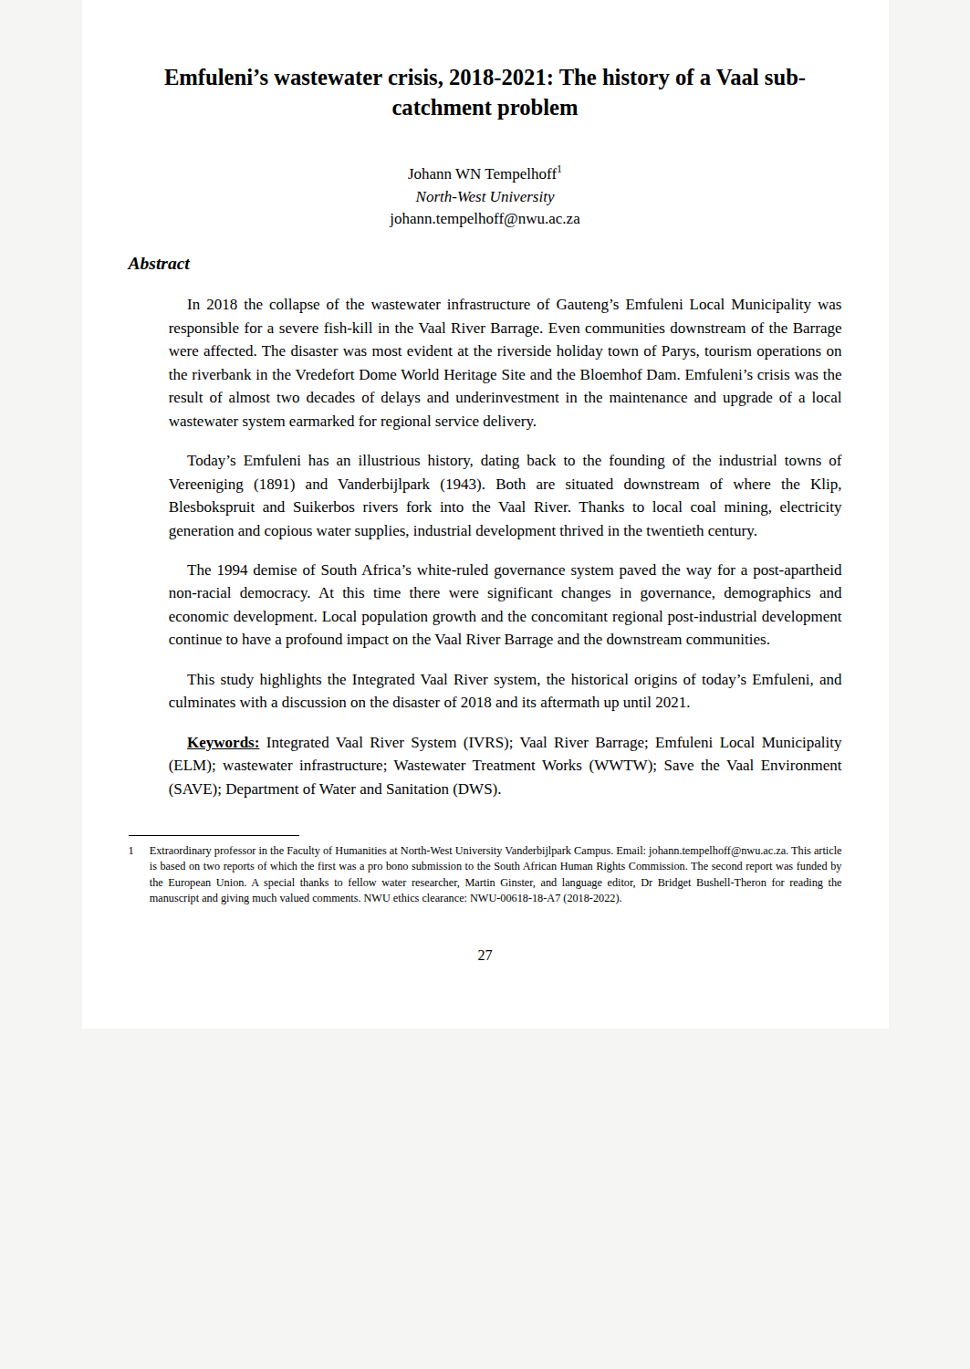Emfuleni’s wastewater crisis, 2018-2021: The history of a Vaal sub-catchment problem
Johann WN Tempelhoff1 North-West University johann.tempelhoff@nwu.ac.za
Abstract
In 2018 the collapse of the wastewater infrastructure of Gauteng’s Emfuleni Local Municipality was responsible for a severe fish-kill in the Vaal River Barrage. Even communities downstream of the Barrage were affected. The disaster was most evident at the riverside holiday town of Parys, tourism operations on the riverbank in the Vredefort Dome World Heritage Site and the Bloemhof Dam. Emfuleni’s crisis was the result of almost two decades of delays and underinvestment in the maintenance and upgrade of a local wastewater system earmarked for regional service delivery.
Today’s Emfuleni has an illustrious history, dating back to the founding of the industrial towns of Vereeniging (1891) and Vanderbijlpark (1943). Both are situated downstream of where the Klip, Blesbokspruit and Suikerbos rivers fork into the Vaal River. Thanks to local coal mining, electricity generation and copious water supplies, industrial development thrived in the twentieth century.
The 1994 demise of South Africa’s white-ruled governance system paved the way for a post-apartheid non-racial democracy. At this time there were significant changes in governance, demographics and economic development. Local population growth and the concomitant regional post-industrial development continue to have a profound impact on the Vaal River Barrage and the downstream communities.
This study highlights the Integrated Vaal River system, the historical origins of today’s Emfuleni, and culminates with a discussion on the disaster of 2018 and its aftermath up until 2021.
Keywords: Integrated Vaal River System (IVRS); Vaal River Barrage; Emfuleni Local Municipality (ELM); wastewater infrastructure; Wastewater Treatment Works (WWTW); Save the Vaal Environment (SAVE); Department of Water and Sanitation (DWS).
1 Extraordinary professor in the Faculty of Humanities at North-West University Vanderbijlpark Campus. Email: johann.tempelhoff@nwu.ac.za. This article is based on two reports of which the first was a pro bono submission to the South African Human Rights Commission. The second report was funded by the European Union. A special thanks to fellow water researcher, Martin Ginster, and language editor, Dr Bridget Bushell-Theron for reading the manuscript and giving much valued comments. NWU ethics clearance: NWU-00618-18-A7 (2018-2022).
27